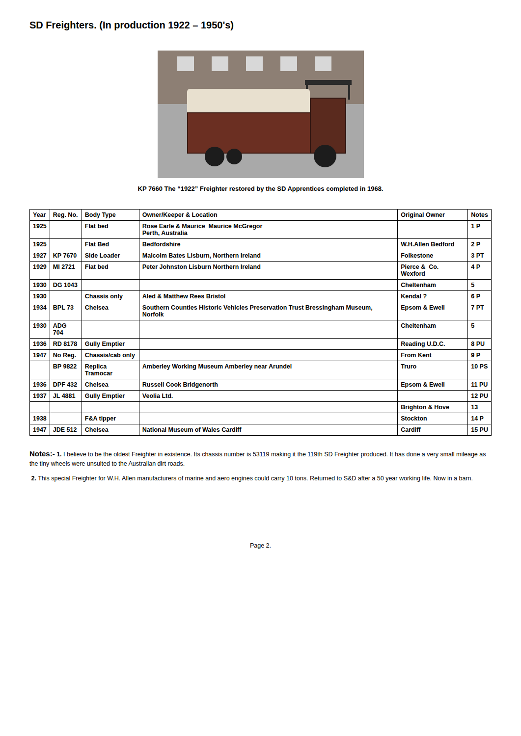SD Freighters. (In production 1922 – 1950's)
KP 7660 The “1922” Freighter restored by the SD Apprentices completed in 1968.
| Year | Reg. No. | Body Type | Owner/Keeper & Location | Original Owner | Notes |
| --- | --- | --- | --- | --- | --- |
| 1925 | | Flat bed | Rose Earle & Maurice Maurice McGregor Perth, Australia | | 1 P |
| 1925 | | Flat Bed | Bedfordshire | W.H.Allen Bedford | 2 P |
| 1927 | KP 7670 | Side Loader | Malcolm Bates Lisburn, Northern Ireland | Folkestone | 3 PT |
| 1929 | MI 2721 | Flat bed | Peter Johnston Lisburn Northern Ireland | Pierce & Co. Wexford | 4 P |
| 1930 | DG 1043 | | | Cheltenham | 5 |
| 1930 | | Chassis only | Aled & Matthew Rees Bristol | Kendal ? | 6 P |
| 1934 | BPL 73 | Chelsea | Southern Counties Historic Vehicles Preservation Trust Bressingham Museum, Norfolk | Epsom & Ewell | 7 PT |
| 1930 | ADG 704 | | | Cheltenham | 5 |
| 1936 | RD 8178 | Gully Emptier | | Reading U.D.C. | 8 PU |
| 1947 | No Reg. | Chassis/cab only | | From Kent | 9 P |
| | BP 9822 | Replica Tramocar | Amberley Working Museum Amberley near Arundel | Truro | 10 PS |
| 1936 | DPF 432 | Chelsea | Russell Cook Bridgenorth | Epsom & Ewell | 11 PU |
| 1937 | JL 4881 | Gully Emptier | Veolia Ltd. | | 12 PU |
| | | | | Brighton & Hove | 13 |
| 1938 | | F&A tipper | | Stockton | 14 P |
| 1947 | JDE 512 | Chelsea | National Museum of Wales Cardiff | Cardiff | 15 PU |
Notes:- 1. I believe to be the oldest Freighter in existence. Its chassis number is 53119 making it the 119th SD Freighter produced. It has done a very small mileage as the tiny wheels were unsuited to the Australian dirt roads.
2. This special Freighter for W.H. Allen manufacturers of marine and aero engines could carry 10 tons. Returned to S&D after a 50 year working life. Now in a barn.
Page 2.